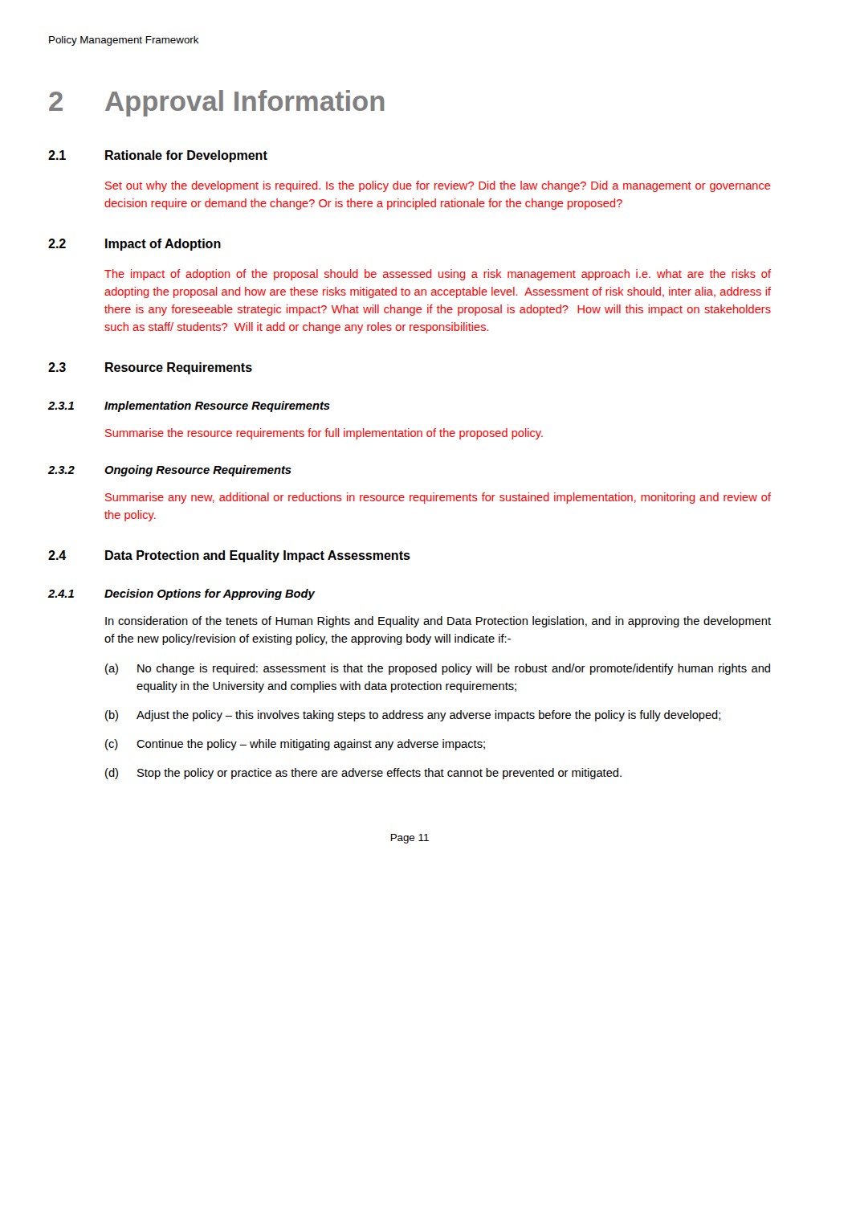Policy Management Framework
2 Approval Information
2.1 Rationale for Development
Set out why the development is required. Is the policy due for review? Did the law change? Did a management or governance decision require or demand the change? Or is there a principled rationale for the change proposed?
2.2 Impact of Adoption
The impact of adoption of the proposal should be assessed using a risk management approach i.e. what are the risks of adopting the proposal and how are these risks mitigated to an acceptable level. Assessment of risk should, inter alia, address if there is any foreseeable strategic impact? What will change if the proposal is adopted? How will this impact on stakeholders such as staff/ students? Will it add or change any roles or responsibilities.
2.3 Resource Requirements
2.3.1 Implementation Resource Requirements
Summarise the resource requirements for full implementation of the proposed policy.
2.3.2 Ongoing Resource Requirements
Summarise any new, additional or reductions in resource requirements for sustained implementation, monitoring and review of the policy.
2.4 Data Protection and Equality Impact Assessments
2.4.1 Decision Options for Approving Body
In consideration of the tenets of Human Rights and Equality and Data Protection legislation, and in approving the development of the new policy/revision of existing policy, the approving body will indicate if:-
No change is required: assessment is that the proposed policy will be robust and/or promote/identify human rights and equality in the University and complies with data protection requirements;
Adjust the policy – this involves taking steps to address any adverse impacts before the policy is fully developed;
Continue the policy – while mitigating against any adverse impacts;
Stop the policy or practice as there are adverse effects that cannot be prevented or mitigated.
Page 11